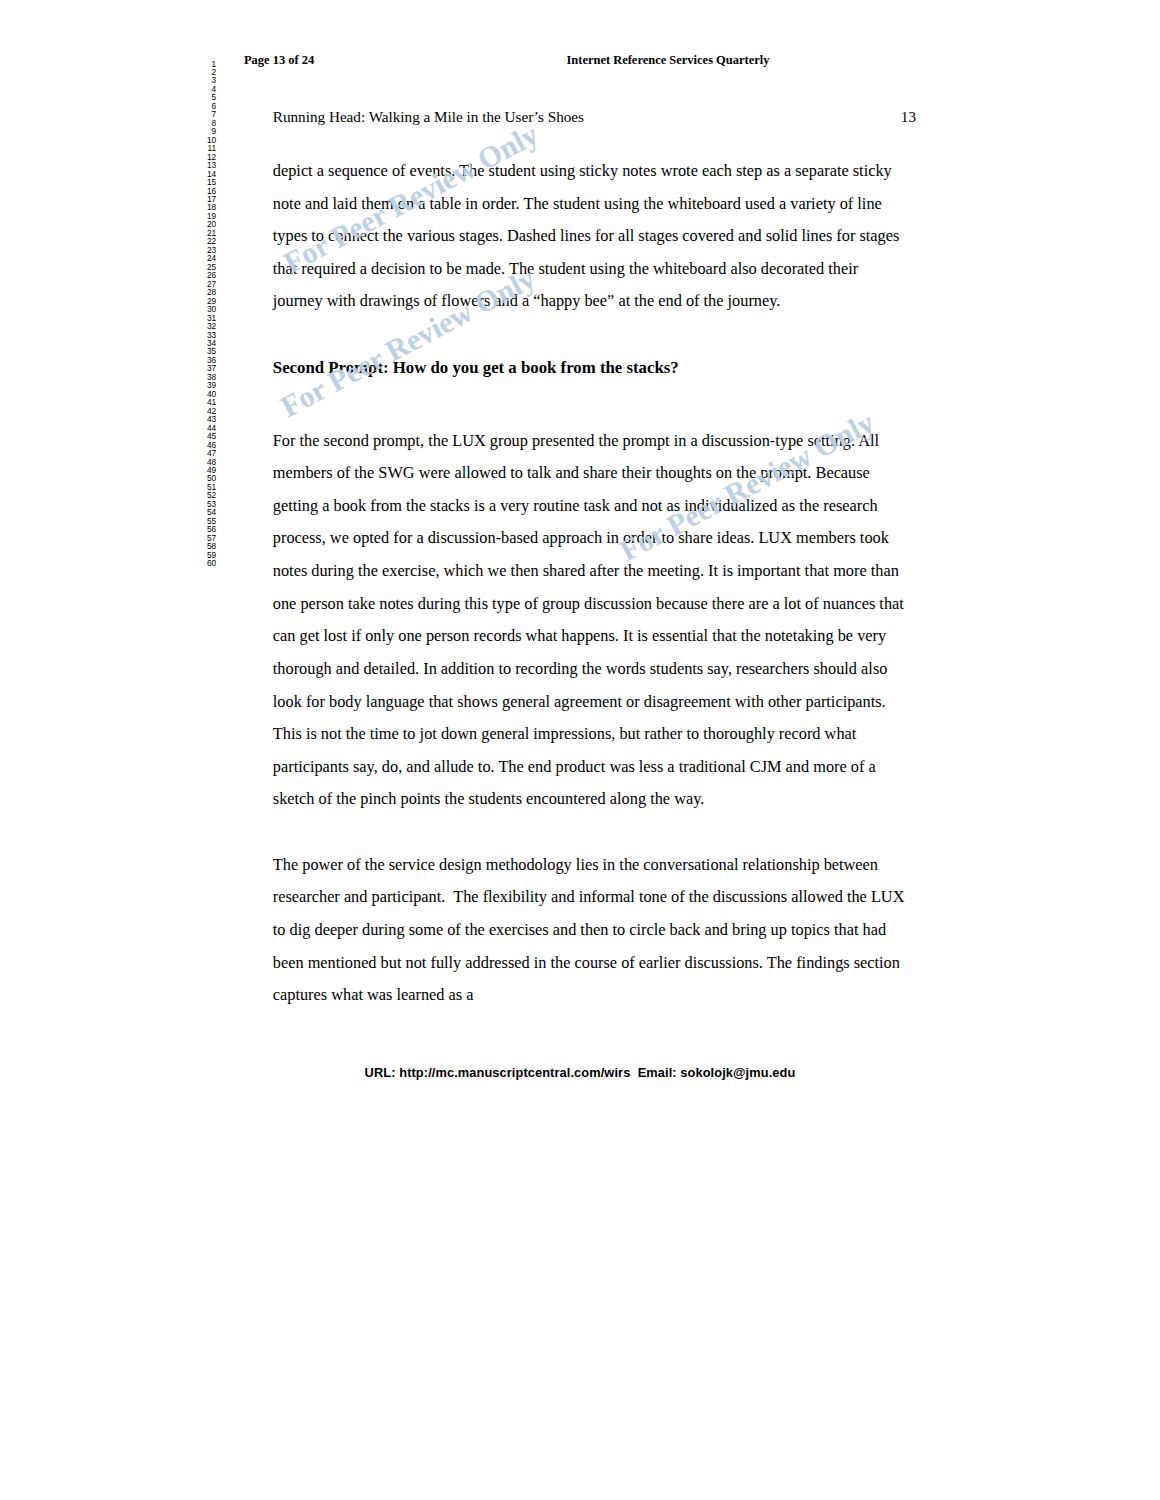Page 13 of 24
Internet Reference Services Quarterly
Running Head: Walking a Mile in the User’s Shoes
13
123456789101112131415161718192021222324252627282930313233343536373839404142434445464748495051525354555657585960
For Peer Review Only For Peer Review Only For Peer Review Only
depict a sequence of events. The student using sticky notes wrote each step as a separate sticky note and laid them on a table in order. The student using the whiteboard used a variety of line types to connect the various stages. Dashed lines for all stages covered and solid lines for stages that required a decision to be made. The student using the whiteboard also decorated their journey with drawings of flowers and a “happy bee” at the end of the journey.
Second Prompt: How do you get a book from the stacks?
For the second prompt, the LUX group presented the prompt in a discussion-type setting. All members of the SWG were allowed to talk and share their thoughts on the prompt. Because getting a book from the stacks is a very routine task and not as individualized as the research process, we opted for a discussion-based approach in order to share ideas. LUX members took notes during the exercise, which we then shared after the meeting. It is important that more than one person take notes during this type of group discussion because there are a lot of nuances that can get lost if only one person records what happens. It is essential that the notetaking be very thorough and detailed. In addition to recording the words students say, researchers should also look for body language that shows general agreement or disagreement with other participants. This is not the time to jot down general impressions, but rather to thoroughly record what participants say, do, and allude to. The end product was less a traditional CJM and more of a sketch of the pinch points the students encountered along the way.
The power of the service design methodology lies in the conversational relationship between researcher and participant. The flexibility and informal tone of the discussions allowed the LUX to dig deeper during some of the exercises and then to circle back and bring up topics that had been mentioned but not fully addressed in the course of earlier discussions. The findings section captures what was learned as a
URL: http://mc.manuscriptcentral.com/wirs Email: sokolojk@jmu.edu